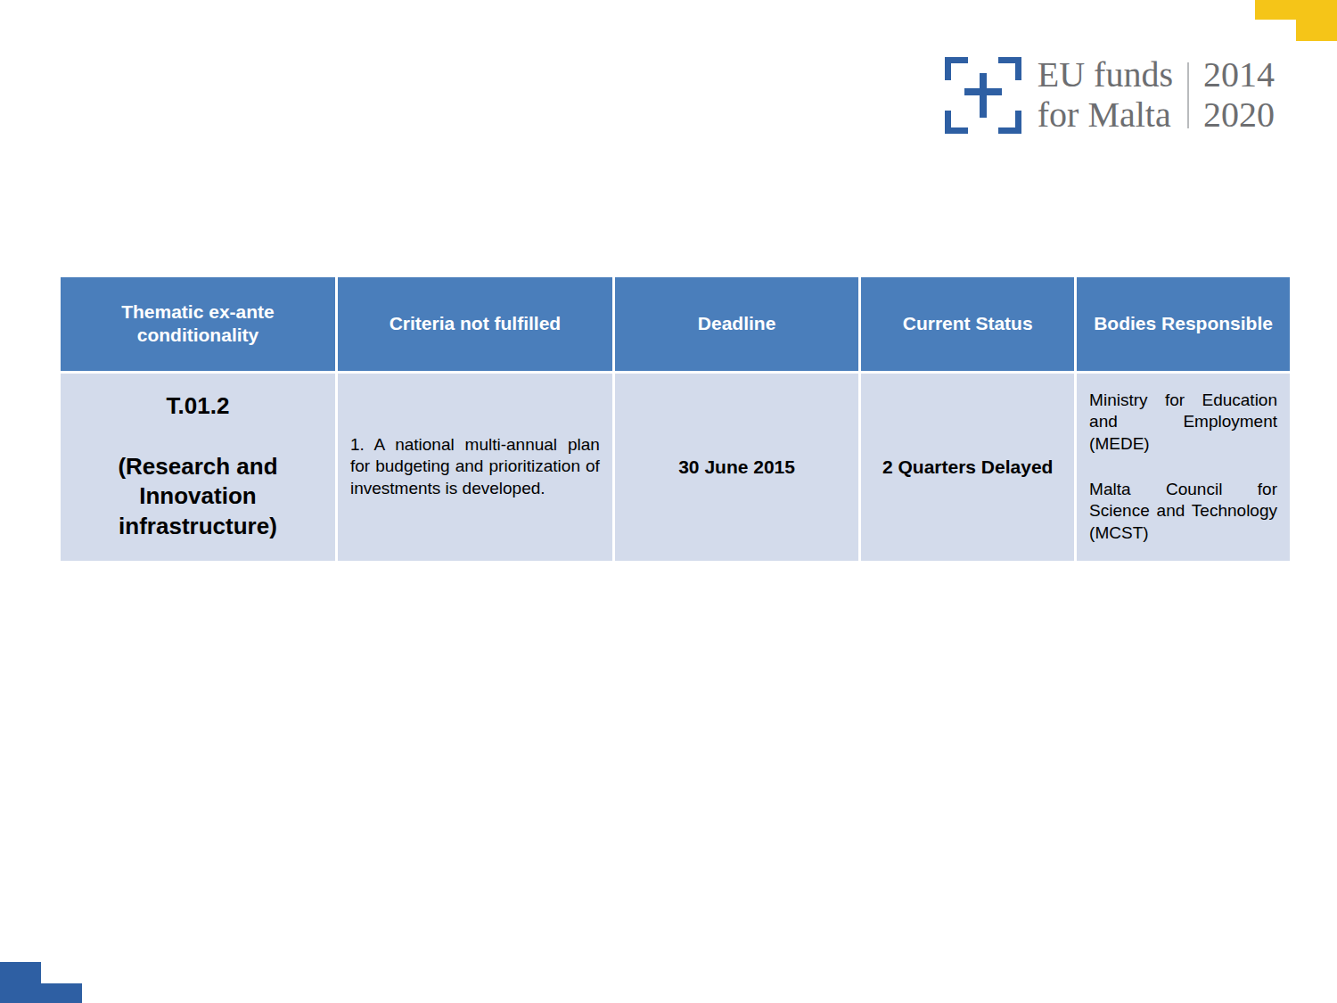EU funds
for Malta
2014
2020
| Thematic ex-ante conditionality | Criteria not fulfilled | Deadline | Current Status | Bodies Responsible |
| --- | --- | --- | --- | --- |
| T.01.2 (Research and Innovation infrastructure) | 1. A national multi-annual plan for budgeting and prioritization of investments is developed. | 30 June 2015 | 2 Quarters Delayed | Ministry for Education and Employment (MEDE) Malta Council for Science and Technology (MCST) |